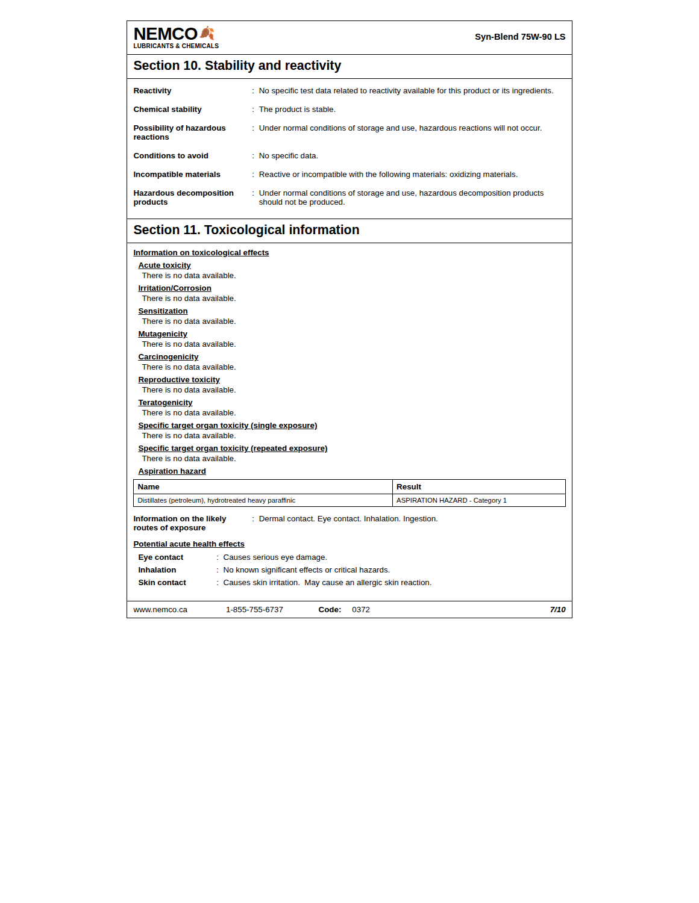NEMCO🍂
LUBRICANTS & CHEMICALS
Syn-Blend 75W-90 LS
Section 10. Stability and reactivity
| Reactivity | : | No specific test data related to reactivity available for this product or its ingredients. |
| Chemical stability | : | The product is stable. |
| Possibility of hazardous reactions | : | Under normal conditions of storage and use, hazardous reactions will not occur. |
| Conditions to avoid | : | No specific data. |
| Incompatible materials | : | Reactive or incompatible with the following materials: oxidizing materials. |
| Hazardous decomposition products | : | Under normal conditions of storage and use, hazardous decomposition products should not be produced. |
Section 11. Toxicological information
Information on toxicological effects
Acute toxicity
There is no data available.
Irritation/Corrosion
There is no data available.
Sensitization
There is no data available.
Mutagenicity
There is no data available.
Carcinogenicity
There is no data available.
Reproductive toxicity
There is no data available.
Teratogenicity
There is no data available.
Specific target organ toxicity (single exposure)
There is no data available.
Specific target organ toxicity (repeated exposure)
There is no data available.
Aspiration hazard
| Name | Result |
| --- | --- |
| Distillates (petroleum), hydrotreated heavy paraffinic | ASPIRATION HAZARD - Category 1 |
| Information on the likely routes of exposure | : | Dermal contact. Eye contact. Inhalation. Ingestion. |
Potential acute health effects
| Eye contact | : | Causes serious eye damage. |
| Inhalation | : | No known significant effects or critical hazards. |
| Skin contact | : | Causes skin irritation. May cause an allergic skin reaction. |
www.nemco.ca
1-855-755-6737
Code:
0372
7/10